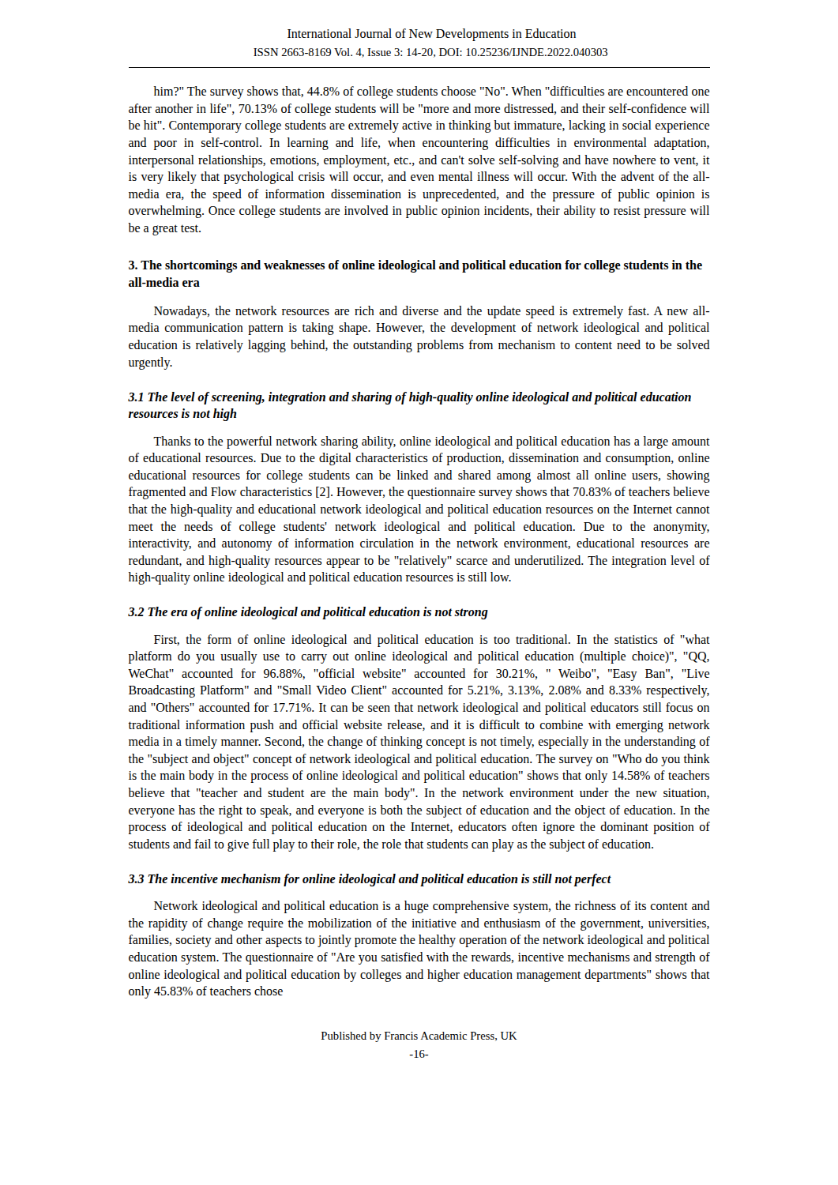International Journal of New Developments in Education
ISSN 2663-8169 Vol. 4, Issue 3: 14-20, DOI: 10.25236/IJNDE.2022.040303
him?" The survey shows that, 44.8% of college students choose "No". When "difficulties are encountered one after another in life", 70.13% of college students will be "more and more distressed, and their self-confidence will be hit". Contemporary college students are extremely active in thinking but immature, lacking in social experience and poor in self-control. In learning and life, when encountering difficulties in environmental adaptation, interpersonal relationships, emotions, employment, etc., and can't solve self-solving and have nowhere to vent, it is very likely that psychological crisis will occur, and even mental illness will occur. With the advent of the all-media era, the speed of information dissemination is unprecedented, and the pressure of public opinion is overwhelming. Once college students are involved in public opinion incidents, their ability to resist pressure will be a great test.
3. The shortcomings and weaknesses of online ideological and political education for college students in the all-media era
Nowadays, the network resources are rich and diverse and the update speed is extremely fast. A new all-media communication pattern is taking shape. However, the development of network ideological and political education is relatively lagging behind, the outstanding problems from mechanism to content need to be solved urgently.
3.1 The level of screening, integration and sharing of high-quality online ideological and political education resources is not high
Thanks to the powerful network sharing ability, online ideological and political education has a large amount of educational resources. Due to the digital characteristics of production, dissemination and consumption, online educational resources for college students can be linked and shared among almost all online users, showing fragmented and Flow characteristics [2]. However, the questionnaire survey shows that 70.83% of teachers believe that the high-quality and educational network ideological and political education resources on the Internet cannot meet the needs of college students' network ideological and political education. Due to the anonymity, interactivity, and autonomy of information circulation in the network environment, educational resources are redundant, and high-quality resources appear to be "relatively" scarce and underutilized. The integration level of high-quality online ideological and political education resources is still low.
3.2 The era of online ideological and political education is not strong
First, the form of online ideological and political education is too traditional. In the statistics of "what platform do you usually use to carry out online ideological and political education (multiple choice)", "QQ, WeChat" accounted for 96.88%, "official website" accounted for 30.21%, " Weibo", "Easy Ban", "Live Broadcasting Platform" and "Small Video Client" accounted for 5.21%, 3.13%, 2.08% and 8.33% respectively, and "Others" accounted for 17.71%. It can be seen that network ideological and political educators still focus on traditional information push and official website release, and it is difficult to combine with emerging network media in a timely manner. Second, the change of thinking concept is not timely, especially in the understanding of the "subject and object" concept of network ideological and political education. The survey on "Who do you think is the main body in the process of online ideological and political education" shows that only 14.58% of teachers believe that "teacher and student are the main body". In the network environment under the new situation, everyone has the right to speak, and everyone is both the subject of education and the object of education. In the process of ideological and political education on the Internet, educators often ignore the dominant position of students and fail to give full play to their role, the role that students can play as the subject of education.
3.3 The incentive mechanism for online ideological and political education is still not perfect
Network ideological and political education is a huge comprehensive system, the richness of its content and the rapidity of change require the mobilization of the initiative and enthusiasm of the government, universities, families, society and other aspects to jointly promote the healthy operation of the network ideological and political education system. The questionnaire of "Are you satisfied with the rewards, incentive mechanisms and strength of online ideological and political education by colleges and higher education management departments" shows that only 45.83% of teachers chose
Published by Francis Academic Press, UK
-16-